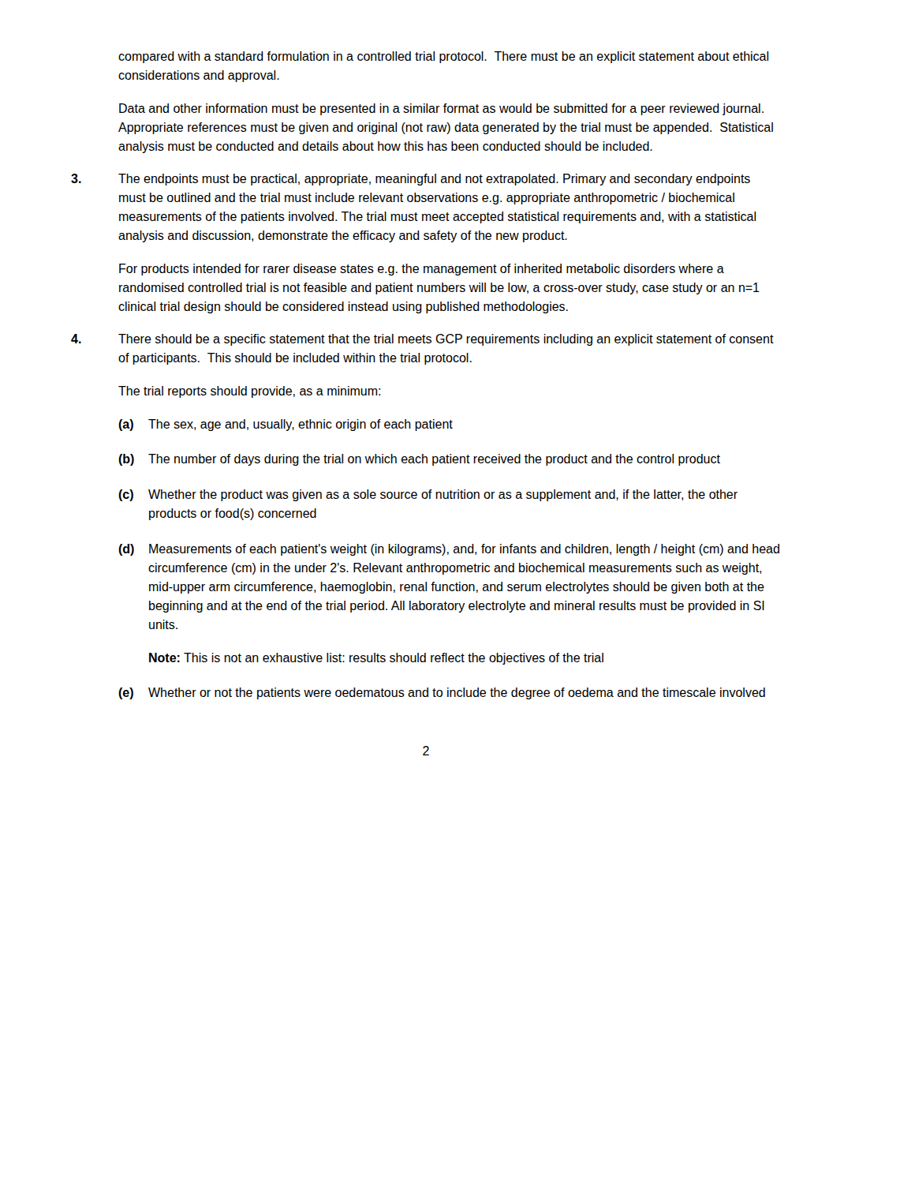compared with a standard formulation in a controlled trial protocol. There must be an explicit statement about ethical considerations and approval.
Data and other information must be presented in a similar format as would be submitted for a peer reviewed journal. Appropriate references must be given and original (not raw) data generated by the trial must be appended. Statistical analysis must be conducted and details about how this has been conducted should be included.
3.
The endpoints must be practical, appropriate, meaningful and not extrapolated. Primary and secondary endpoints must be outlined and the trial must include relevant observations e.g. appropriate anthropometric / biochemical measurements of the patients involved. The trial must meet accepted statistical requirements and, with a statistical analysis and discussion, demonstrate the efficacy and safety of the new product.
For products intended for rarer disease states e.g. the management of inherited metabolic disorders where a randomised controlled trial is not feasible and patient numbers will be low, a cross-over study, case study or an n=1 clinical trial design should be considered instead using published methodologies.
4.
There should be a specific statement that the trial meets GCP requirements including an explicit statement of consent of participants. This should be included within the trial protocol.
The trial reports should provide, as a minimum:
(a)
The sex, age and, usually, ethnic origin of each patient
(b)
The number of days during the trial on which each patient received the product and the control product
(c)
Whether the product was given as a sole source of nutrition or as a supplement and, if the latter, the other products or food(s) concerned
(d)
Measurements of each patient's weight (in kilograms), and, for infants and children, length / height (cm) and head circumference (cm) in the under 2's. Relevant anthropometric and biochemical measurements such as weight, mid-upper arm circumference, haemoglobin, renal function, and serum electrolytes should be given both at the beginning and at the end of the trial period. All laboratory electrolyte and mineral results must be provided in SI units.
Note: This is not an exhaustive list: results should reflect the objectives of the trial
(e)
Whether or not the patients were oedematous and to include the degree of oedema and the timescale involved
2